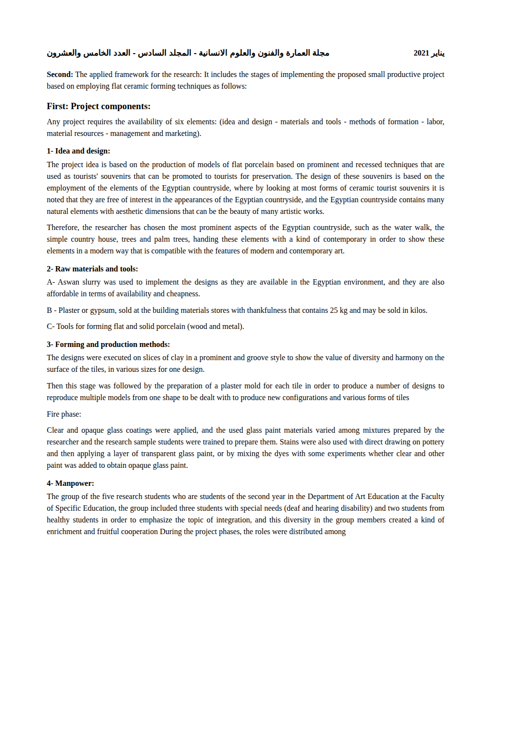يناير 2021 مجلة العمارة والفنون والعلوم الانسانية - المجلد السادس - العدد الخامس والعشرون
Second: The applied framework for the research: It includes the stages of implementing the proposed small productive project based on employing flat ceramic forming techniques as follows:
First: Project components:
Any project requires the availability of six elements: (idea and design - materials and tools - methods of formation - labor, material resources - management and marketing).
1- Idea and design:
The project idea is based on the production of models of flat porcelain based on prominent and recessed techniques that are used as tourists' souvenirs that can be promoted to tourists for preservation. The design of these souvenirs is based on the employment of the elements of the Egyptian countryside, where by looking at most forms of ceramic tourist souvenirs it is noted that they are free of interest in the appearances of the Egyptian countryside, and the Egyptian countryside contains many natural elements with aesthetic dimensions that can be the beauty of many artistic works.
Therefore, the researcher has chosen the most prominent aspects of the Egyptian countryside, such as the water walk, the simple country house, trees and palm trees, handing these elements with a kind of contemporary in order to show these elements in a modern way that is compatible with the features of modern and contemporary art.
2- Raw materials and tools:
A- Aswan slurry was used to implement the designs as they are available in the Egyptian environment, and they are also affordable in terms of availability and cheapness.
B - Plaster or gypsum, sold at the building materials stores with thankfulness that contains 25 kg and may be sold in kilos.
C- Tools for forming flat and solid porcelain (wood and metal).
3- Forming and production methods:
The designs were executed on slices of clay in a prominent and groove style to show the value of diversity and harmony on the surface of the tiles, in various sizes for one design.
Then this stage was followed by the preparation of a plaster mold for each tile in order to produce a number of designs to reproduce multiple models from one shape to be dealt with to produce new configurations and various forms of tiles
Fire phase:
Clear and opaque glass coatings were applied, and the used glass paint materials varied among mixtures prepared by the researcher and the research sample students were trained to prepare them. Stains were also used with direct drawing on pottery and then applying a layer of transparent glass paint, or by mixing the dyes with some experiments whether clear and other paint was added to obtain opaque glass paint.
4- Manpower:
The group of the five research students who are students of the second year in the Department of Art Education at the Faculty of Specific Education, the group included three students with special needs (deaf and hearing disability) and two students from healthy students in order to emphasize the topic of integration, and this diversity in the group members created a kind of enrichment and fruitful cooperation During the project phases, the roles were distributed among